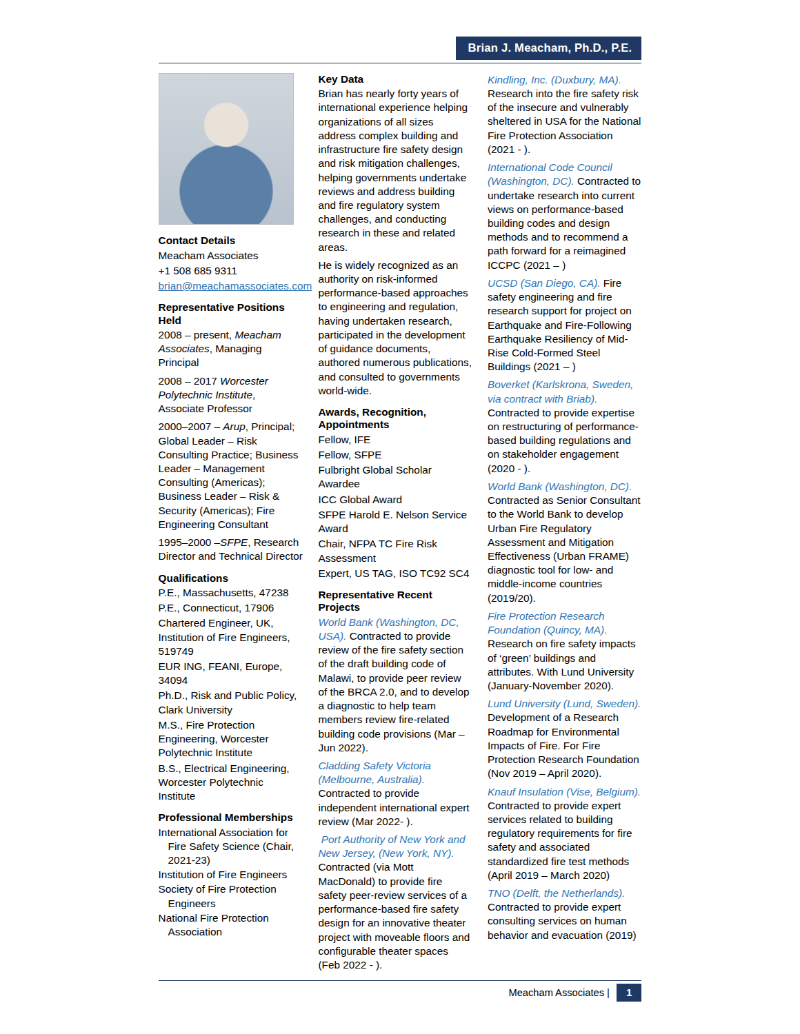Brian J. Meacham, Ph.D., P.E.
Contact Details
Meacham Associates
+1 508 685 9311
brian@meachamassociates.com
Representative Positions Held
2008 – present, Meacham Associates, Managing Principal
2008 – 2017 Worcester Polytechnic Institute, Associate Professor
2000–2007 – Arup, Principal; Global Leader – Risk Consulting Practice; Business Leader – Management Consulting (Americas); Business Leader – Risk & Security (Americas); Fire Engineering Consultant
1995–2000 –SFPE, Research Director and Technical Director
Qualifications
P.E., Massachusetts, 47238
P.E., Connecticut, 17906
Chartered Engineer, UK, Institution of Fire Engineers, 519749
EUR ING, FEANI, Europe, 34094
Ph.D., Risk and Public Policy, Clark University
M.S., Fire Protection Engineering, Worcester Polytechnic Institute
B.S., Electrical Engineering, Worcester Polytechnic Institute
Professional Memberships
International Association for Fire Safety Science (Chair, 2021-23)
Institution of Fire Engineers
Society of Fire Protection Engineers
National Fire Protection Association
Key Data
Brian has nearly forty years of international experience helping organizations of all sizes address complex building and infrastructure fire safety design and risk mitigation challenges, helping governments undertake reviews and address building and fire regulatory system challenges, and conducting research in these and related areas.
He is widely recognized as an authority on risk-informed performance-based approaches to engineering and regulation, having undertaken research, participated in the development of guidance documents, authored numerous publications, and consulted to governments world-wide.
Awards, Recognition, Appointments
Fellow, IFE
Fellow, SFPE
Fulbright Global Scholar Awardee
ICC Global Award
SFPE Harold E. Nelson Service Award
Chair, NFPA TC Fire Risk Assessment
Expert, US TAG, ISO TC92 SC4
Representative Recent Projects
World Bank (Washington, DC, USA). Contracted to provide review of the fire safety section of the draft building code of Malawi, to provide peer review of the BRCA 2.0, and to develop a diagnostic to help team members review fire-related building code provisions (Mar – Jun 2022).
Cladding Safety Victoria (Melbourne, Australia). Contracted to provide independent international expert review (Mar 2022- ).
Port Authority of New York and New Jersey, (New York, NY). Contracted (via Mott MacDonald) to provide fire safety peer-review services of a performance-based fire safety design for an innovative theater project with moveable floors and configurable theater spaces (Feb 2022 - ).
Kindling, Inc. (Duxbury, MA). Research into the fire safety risk of the insecure and vulnerably sheltered in USA for the National Fire Protection Association (2021 - ).
International Code Council (Washington, DC). Contracted to undertake research into current views on performance-based building codes and design methods and to recommend a path forward for a reimagined ICCPC (2021 – )
UCSD (San Diego, CA). Fire safety engineering and fire research support for project on Earthquake and Fire-Following Earthquake Resiliency of Mid-Rise Cold-Formed Steel Buildings (2021 – )
Boverket (Karlskrona, Sweden, via contract with Briab). Contracted to provide expertise on restructuring of performance-based building regulations and on stakeholder engagement (2020 - ).
World Bank (Washington, DC). Contracted as Senior Consultant to the World Bank to develop Urban Fire Regulatory Assessment and Mitigation Effectiveness (Urban FRAME) diagnostic tool for low- and middle-income countries (2019/20).
Fire Protection Research Foundation (Quincy, MA). Research on fire safety impacts of ‘green’ buildings and attributes. With Lund University (January-November 2020).
Lund University (Lund, Sweden). Development of a Research Roadmap for Environmental Impacts of Fire. For Fire Protection Research Foundation (Nov 2019 – April 2020).
Knauf Insulation (Vise, Belgium). Contracted to provide expert services related to building regulatory requirements for fire safety and associated standardized fire test methods (April 2019 – March 2020)
TNO (Delft, the Netherlands). Contracted to provide expert consulting services on human behavior and evacuation (2019)
Meacham Associates |
1